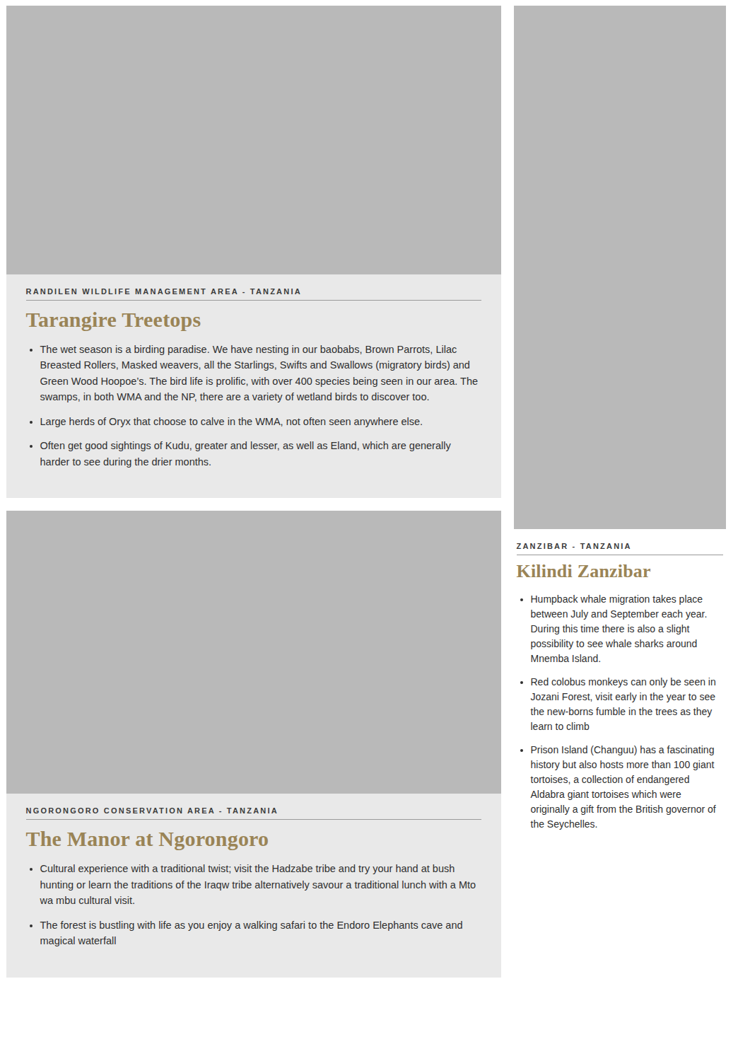Randilen Wildlife Management Area - Tanzania
Tarangire Treetops
The wet season is a birding paradise. We have nesting in our baobabs, Brown Parrots, Lilac Breasted Rollers, Masked weavers, all the Starlings, Swifts and Swallows (migratory birds) and Green Wood Hoopoe’s. The bird life is prolific, with over 400 species being seen in our area. The swamps, in both WMA and the NP, there are a variety of wetland birds to discover too.
Large herds of Oryx that choose to calve in the WMA, not often seen anywhere else.
Often get good sightings of Kudu, greater and lesser, as well as Eland, which are generally harder to see during the drier months.
Ngorongoro Conservation Area - Tanzania
The Manor at Ngorongoro
Cultural experience with a traditional twist; visit the Hadzabe tribe and try your hand at bush hunting or learn the traditions of the Iraqw tribe alternatively savour a traditional lunch with a Mto wa mbu cultural visit.
The forest is bustling with life as you enjoy a walking safari to the Endoro Elephants cave and magical waterfall
Zanzibar - Tanzania
Kilindi Zanzibar
Humpback whale migration takes place between July and September each year. During this time there is also a slight possibility to see whale sharks around Mnemba Island.
Red colobus monkeys can only be seen in Jozani Forest, visit early in the year to see the new-borns fumble in the trees as they learn to climb
Prison Island (Changuu) has a fascinating history but also hosts more than 100 giant tortoises, a collection of endangered Aldabra giant tortoises which were originally a gift from the British governor of the Seychelles.